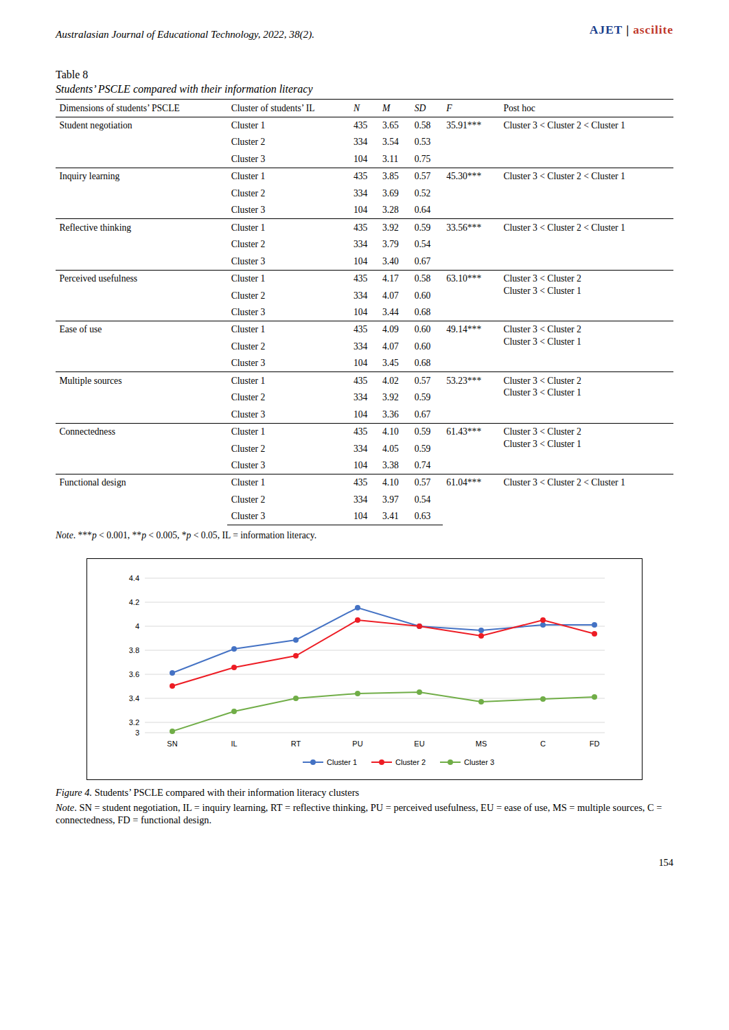Australasian Journal of Educational Technology, 2022, 38(2).
AJET | ascilite
Table 8 Students’ PSCLE compared with their information literacy
| Dimensions of students’ PSCLE | Cluster of students’ IL | N | M | SD | F | Post hoc |
| --- | --- | --- | --- | --- | --- | --- |
| Student negotiation | Cluster 1 | 435 | 3.65 | 0.58 | 35.91*** | Cluster 3 < Cluster 2 < Cluster 1 |
| Cluster 2 | 334 | 3.54 | 0.53 |
| Cluster 3 | 104 | 3.11 | 0.75 |
| Inquiry learning | Cluster 1 | 435 | 3.85 | 0.57 | 45.30*** | Cluster 3 < Cluster 2 < Cluster 1 |
| Cluster 2 | 334 | 3.69 | 0.52 |
| Cluster 3 | 104 | 3.28 | 0.64 |
| Reflective thinking | Cluster 1 | 435 | 3.92 | 0.59 | 33.56*** | Cluster 3 < Cluster 2 < Cluster 1 |
| Cluster 2 | 334 | 3.79 | 0.54 |
| Cluster 3 | 104 | 3.40 | 0.67 |
| Perceived usefulness | Cluster 1 | 435 | 4.17 | 0.58 | 63.10*** | Cluster 3 < Cluster 2 Cluster 3 < Cluster 1 |
| Cluster 2 | 334 | 4.07 | 0.60 |
| Cluster 3 | 104 | 3.44 | 0.68 |
| Ease of use | Cluster 1 | 435 | 4.09 | 0.60 | 49.14*** | Cluster 3 < Cluster 2 Cluster 3 < Cluster 1 |
| Cluster 2 | 334 | 4.07 | 0.60 |
| Cluster 3 | 104 | 3.45 | 0.68 |
| Multiple sources | Cluster 1 | 435 | 4.02 | 0.57 | 53.23*** | Cluster 3 < Cluster 2 Cluster 3 < Cluster 1 |
| Cluster 2 | 334 | 3.92 | 0.59 |
| Cluster 3 | 104 | 3.36 | 0.67 |
| Connectedness | Cluster 1 | 435 | 4.10 | 0.59 | 61.43*** | Cluster 3 < Cluster 2 Cluster 3 < Cluster 1 |
| Cluster 2 | 334 | 4.05 | 0.59 |
| Cluster 3 | 104 | 3.38 | 0.74 |
| Functional design | Cluster 1 | 435 | 4.10 | 0.57 | 61.04*** | Cluster 3 < Cluster 2 < Cluster 1 |
| Cluster 2 | 334 | 3.97 | 0.54 |
| Cluster 3 | 104 | 3.41 | 0.63 |
Note. ***p < 0.001, **p < 0.005, *p < 0.05, IL = information literacy.
4.4 4.2 4 3.8 3.6 3.4 3.2 3 SN IL RT PU EU MS C FD Cluster 1 Cluster 2 Cluster 3
Figure 4. Students’ PSCLE compared with their information literacy clusters Note. SN = student negotiation, IL = inquiry learning, RT = reflective thinking, PU = perceived usefulness, EU = ease of use, MS = multiple sources, C = connectedness, FD = functional design.
154